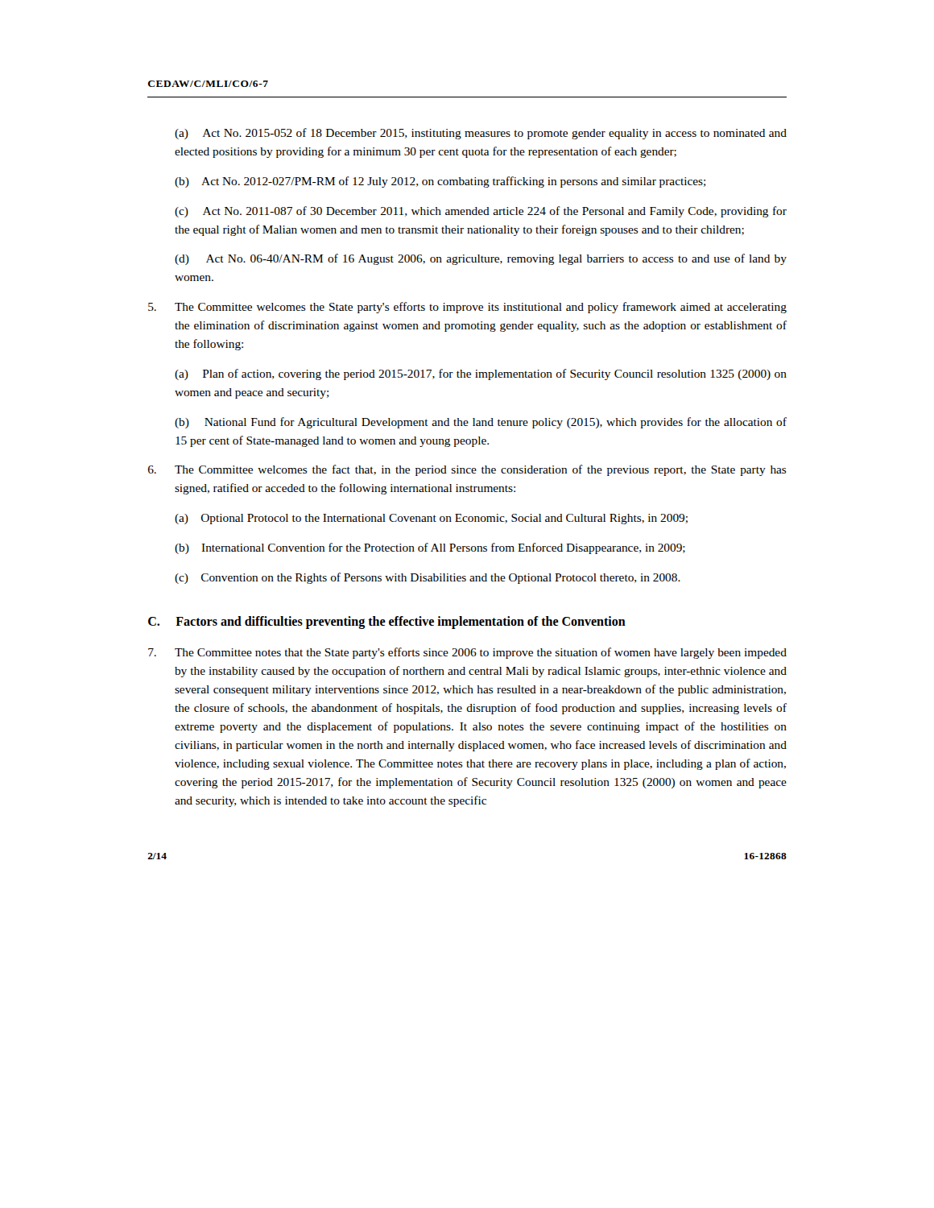CEDAW/C/MLI/CO/6-7
(a) Act No. 2015-052 of 18 December 2015, instituting measures to promote gender equality in access to nominated and elected positions by providing for a minimum 30 per cent quota for the representation of each gender;
(b) Act No. 2012-027/PM-RM of 12 July 2012, on combating trafficking in persons and similar practices;
(c) Act No. 2011-087 of 30 December 2011, which amended article 224 of the Personal and Family Code, providing for the equal right of Malian women and men to transmit their nationality to their foreign spouses and to their children;
(d) Act No. 06-40/AN-RM of 16 August 2006, on agriculture, removing legal barriers to access to and use of land by women.
5. The Committee welcomes the State party's efforts to improve its institutional and policy framework aimed at accelerating the elimination of discrimination against women and promoting gender equality, such as the adoption or establishment of the following:
(a) Plan of action, covering the period 2015-2017, for the implementation of Security Council resolution 1325 (2000) on women and peace and security;
(b) National Fund for Agricultural Development and the land tenure policy (2015), which provides for the allocation of 15 per cent of State-managed land to women and young people.
6. The Committee welcomes the fact that, in the period since the consideration of the previous report, the State party has signed, ratified or acceded to the following international instruments:
(a) Optional Protocol to the International Covenant on Economic, Social and Cultural Rights, in 2009;
(b) International Convention for the Protection of All Persons from Enforced Disappearance, in 2009;
(c) Convention on the Rights of Persons with Disabilities and the Optional Protocol thereto, in 2008.
C. Factors and difficulties preventing the effective implementation of the Convention
7. The Committee notes that the State party's efforts since 2006 to improve the situation of women have largely been impeded by the instability caused by the occupation of northern and central Mali by radical Islamic groups, inter-ethnic violence and several consequent military interventions since 2012, which has resulted in a near-breakdown of the public administration, the closure of schools, the abandonment of hospitals, the disruption of food production and supplies, increasing levels of extreme poverty and the displacement of populations. It also notes the severe continuing impact of the hostilities on civilians, in particular women in the north and internally displaced women, who face increased levels of discrimination and violence, including sexual violence. The Committee notes that there are recovery plans in place, including a plan of action, covering the period 2015-2017, for the implementation of Security Council resolution 1325 (2000) on women and peace and security, which is intended to take into account the specific
2/14 16-12868